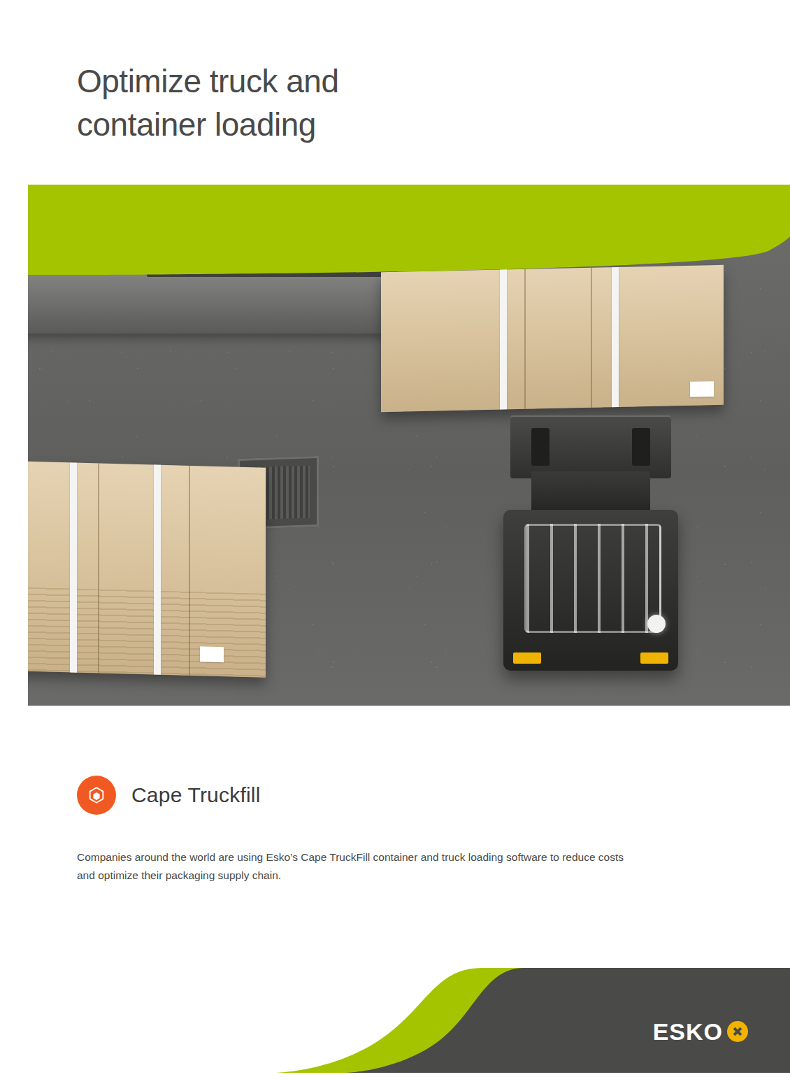Optimize truck and
container loading
Cape Truckfill
Companies around the world are using Esko’s Cape TruckFill container and truck loading software to reduce costs and optimize their packaging supply chain.
ESKO